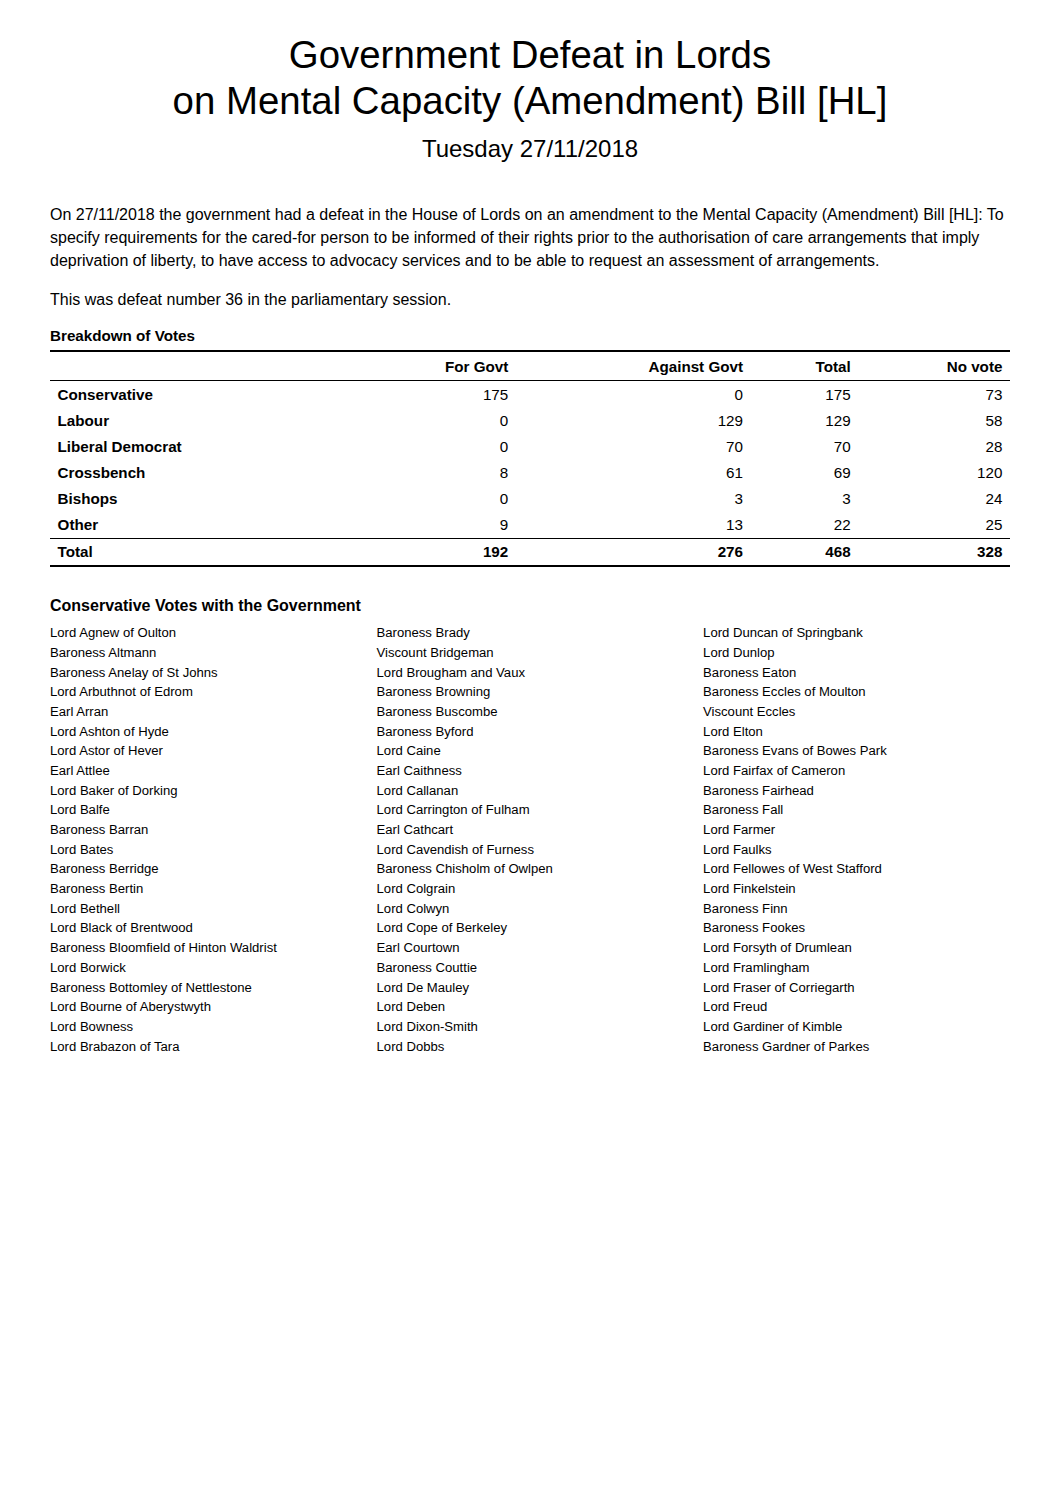Government Defeat in Lords
on Mental Capacity (Amendment) Bill [HL]
Tuesday 27/11/2018
On 27/11/2018 the government had a defeat in the House of Lords on an amendment to the Mental Capacity (Amendment) Bill [HL]: To specify requirements for the cared-for person to be informed of their rights prior to the authorisation of care arrangements that imply deprivation of liberty, to have access to advocacy services and to be able to request an assessment of arrangements.
This was defeat number 36 in the parliamentary session.
Breakdown of Votes
| | For Govt | Against Govt | Total | No vote |
| --- | --- | --- | --- | --- |
| Conservative | 175 | 0 | 175 | 73 |
| Labour | 0 | 129 | 129 | 58 |
| Liberal Democrat | 0 | 70 | 70 | 28 |
| Crossbench | 8 | 61 | 69 | 120 |
| Bishops | 0 | 3 | 3 | 24 |
| Other | 9 | 13 | 22 | 25 |
| Total | 192 | 276 | 468 | 328 |
Conservative Votes with the Government
Lord Agnew of Oulton
Baroness Altmann
Baroness Anelay of St Johns
Lord Arbuthnot of Edrom
Earl Arran
Lord Ashton of Hyde
Lord Astor of Hever
Earl Attlee
Lord Baker of Dorking
Lord Balfe
Baroness Barran
Lord Bates
Baroness Berridge
Baroness Bertin
Lord Bethell
Lord Black of Brentwood
Baroness Bloomfield of Hinton Waldrist
Lord Borwick
Baroness Bottomley of Nettlestone
Lord Bourne of Aberystwyth
Lord Bowness
Lord Brabazon of Tara
Baroness Brady
Viscount Bridgeman
Lord Brougham and Vaux
Baroness Browning
Baroness Buscombe
Baroness Byford
Lord Caine
Earl Caithness
Lord Callanan
Lord Carrington of Fulham
Earl Cathcart
Lord Cavendish of Furness
Baroness Chisholm of Owlpen
Lord Colgrain
Lord Colwyn
Lord Cope of Berkeley
Earl Courtown
Baroness Couttie
Lord De Mauley
Lord Deben
Lord Dixon-Smith
Lord Dobbs
Lord Duncan of Springbank
Lord Dunlop
Baroness Eaton
Baroness Eccles of Moulton
Viscount Eccles
Lord Elton
Baroness Evans of Bowes Park
Lord Fairfax of Cameron
Baroness Fairhead
Baroness Fall
Lord Farmer
Lord Faulks
Lord Fellowes of West Stafford
Lord Finkelstein
Baroness Finn
Baroness Fookes
Lord Forsyth of Drumlean
Lord Framlingham
Lord Fraser of Corriegarth
Lord Freud
Lord Gardiner of Kimble
Baroness Gardner of Parkes